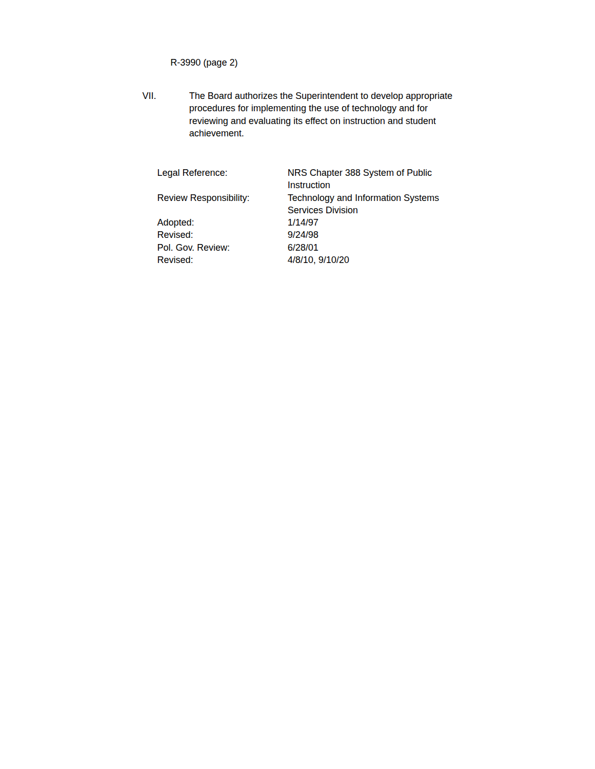R-3990 (page 2)
VII.
The Board authorizes the Superintendent to develop appropriate procedures for implementing the use of technology and for reviewing and evaluating its effect on instruction and student achievement.
| Legal Reference: | NRS Chapter 388 System of Public Instruction |
| Review Responsibility: | Technology and Information Systems Services Division |
| Adopted: | 1/14/97 |
| Revised: | 9/24/98 |
| Pol. Gov. Review: | 6/28/01 |
| Revised: | 4/8/10, 9/10/20 |